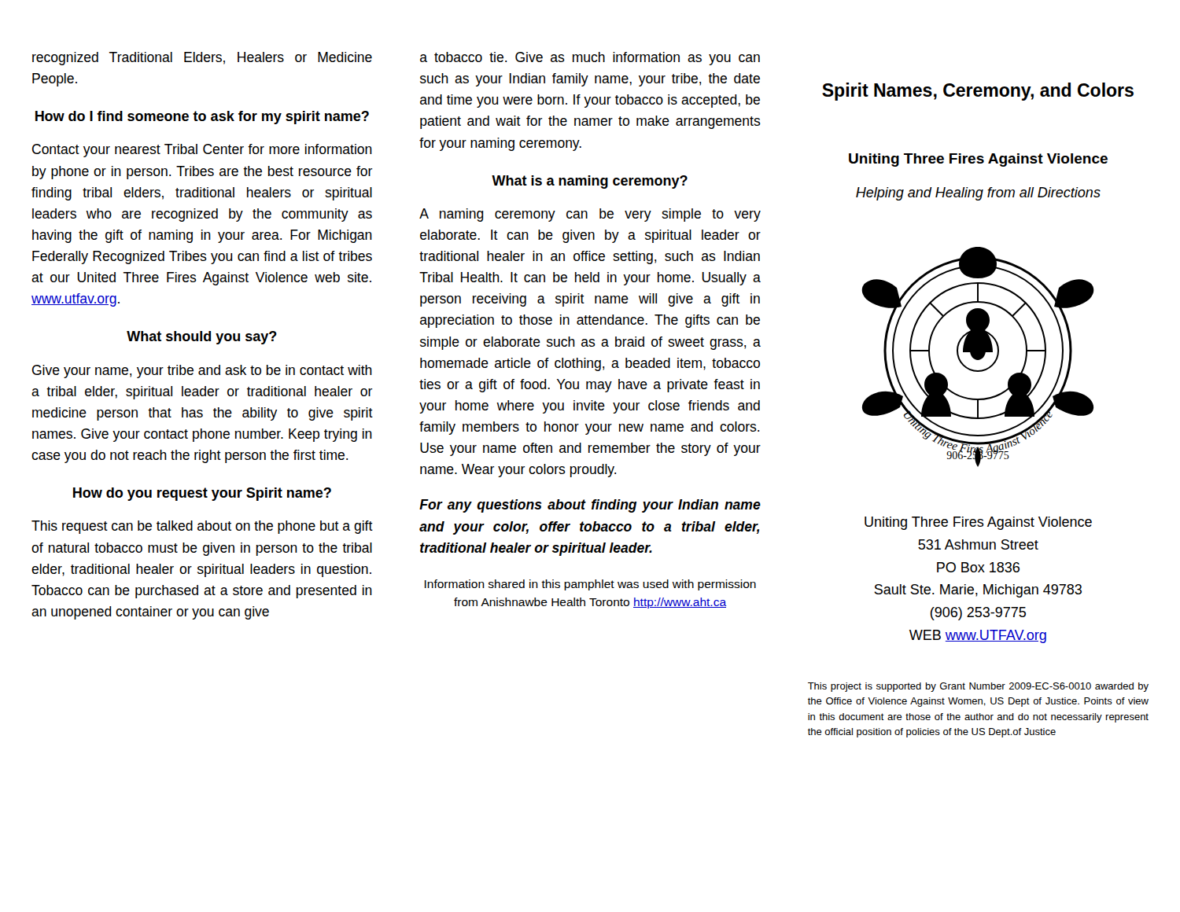recognized Traditional Elders, Healers or Medicine People.
How do I find someone to ask for my spirit name?
Contact your nearest Tribal Center for more information by phone or in person. Tribes are the best resource for finding tribal elders, traditional healers or spiritual leaders who are recognized by the community as having the gift of naming in your area. For Michigan Federally Recognized Tribes you can find a list of tribes at our United Three Fires Against Violence web site. www.utfav.org.
What should you say?
Give your name, your tribe and ask to be in contact with a tribal elder, spiritual leader or traditional healer or medicine person that has the ability to give spirit names. Give your contact phone number. Keep trying in case you do not reach the right person the first time.
How do you request your Spirit name?
This request can be talked about on the phone but a gift of natural tobacco must be given in person to the tribal elder, traditional healer or spiritual leaders in question. Tobacco can be purchased at a store and presented in an unopened container or you can give
a tobacco tie. Give as much information as you can such as your Indian family name, your tribe, the date and time you were born. If your tobacco is accepted, be patient and wait for the namer to make arrangements for your naming ceremony.
What is a naming ceremony?
A naming ceremony can be very simple to very elaborate. It can be given by a spiritual leader or traditional healer in an office setting, such as Indian Tribal Health. It can be held in your home. Usually a person receiving a spirit name will give a gift in appreciation to those in attendance. The gifts can be simple or elaborate such as a braid of sweet grass, a homemade article of clothing, a beaded item, tobacco ties or a gift of food. You may have a private feast in your home where you invite your close friends and family members to honor your new name and colors. Use your name often and remember the story of your name. Wear your colors proudly.
For any questions about finding your Indian name and your color, offer tobacco to a tribal elder, traditional healer or spiritual leader.
Information shared in this pamphlet was used with permission from Anishnawbe Health Toronto http://www.aht.ca
Spirit Names, Ceremony, and Colors
Uniting Three Fires Against Violence
Helping and Healing from all Directions
Uniting Three Fires Against Violence 906-253-9775
Uniting Three Fires Against Violence
531 Ashmun Street
PO Box 1836
Sault Ste. Marie, Michigan 49783
(906) 253-9775
WEB www.UTFAV.org
This project is supported by Grant Number 2009-EC-S6-0010 awarded by the Office of Violence Against Women, US Dept of Justice. Points of view in this document are those of the author and do not necessarily represent the official position of policies of the US Dept.of Justice